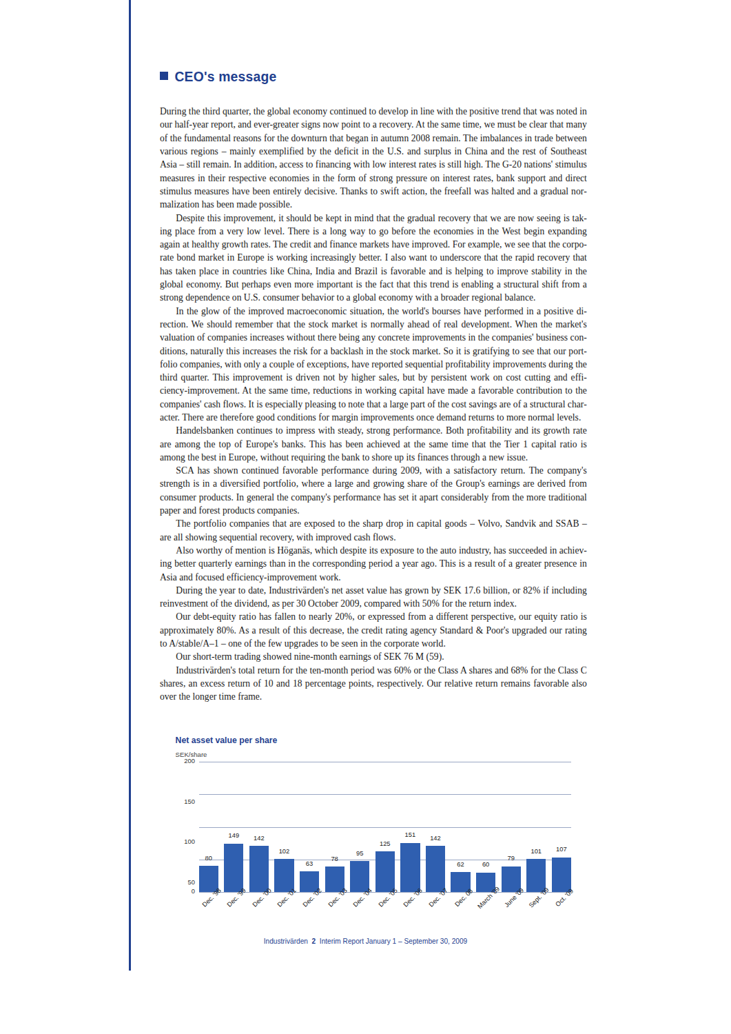CEO's message
During the third quarter, the global economy continued to develop in line with the positive trend that was noted in our half-year report, and ever-greater signs now point to a recovery. At the same time, we must be clear that many of the fundamental reasons for the downturn that began in autumn 2008 remain. The imbalances in trade between various regions – mainly exemplified by the deficit in the U.S. and surplus in China and the rest of Southeast Asia – still remain. In addition, access to financing with low interest rates is still high. The G-20 nations' stimulus measures in their respective economies in the form of strong pressure on interest rates, bank support and direct stimulus measures have been entirely decisive. Thanks to swift action, the freefall was halted and a gradual normalization has been made possible.
Despite this improvement, it should be kept in mind that the gradual recovery that we are now seeing is taking place from a very low level. There is a long way to go before the economies in the West begin expanding again at healthy growth rates. The credit and finance markets have improved. For example, we see that the corporate bond market in Europe is working increasingly better. I also want to underscore that the rapid recovery that has taken place in countries like China, India and Brazil is favorable and is helping to improve stability in the global economy. But perhaps even more important is the fact that this trend is enabling a structural shift from a strong dependence on U.S. consumer behavior to a global economy with a broader regional balance.
In the glow of the improved macroeconomic situation, the world's bourses have performed in a positive direction. We should remember that the stock market is normally ahead of real development. When the market's valuation of companies increases without there being any concrete improvements in the companies' business conditions, naturally this increases the risk for a backlash in the stock market. So it is gratifying to see that our portfolio companies, with only a couple of exceptions, have reported sequential profitability improvements during the third quarter. This improvement is driven not by higher sales, but by persistent work on cost cutting and efficiency-improvement. At the same time, reductions in working capital have made a favorable contribution to the companies' cash flows. It is especially pleasing to note that a large part of the cost savings are of a structural character. There are therefore good conditions for margin improvements once demand returns to more normal levels.
Handelsbanken continues to impress with steady, strong performance. Both profitability and its growth rate are among the top of Europe's banks. This has been achieved at the same time that the Tier 1 capital ratio is among the best in Europe, without requiring the bank to shore up its finances through a new issue.
SCA has shown continued favorable performance during 2009, with a satisfactory return. The company's strength is in a diversified portfolio, where a large and growing share of the Group's earnings are derived from consumer products. In general the company's performance has set it apart considerably from the more traditional paper and forest products companies.
The portfolio companies that are exposed to the sharp drop in capital goods – Volvo, Sandvik and SSAB – are all showing sequential recovery, with improved cash flows.
Also worthy of mention is Höganäs, which despite its exposure to the auto industry, has succeeded in achieving better quarterly earnings than in the corresponding period a year ago. This is a result of a greater presence in Asia and focused efficiency-improvement work.
During the year to date, Industrivärden's net asset value has grown by SEK 17.6 billion, or 82% if including reinvestment of the dividend, as per 30 October 2009, compared with 50% for the return index.
Our debt-equity ratio has fallen to nearly 20%, or expressed from a different perspective, our equity ratio is approximately 80%. As a result of this decrease, the credit rating agency Standard & Poor's upgraded our rating to A/stable/A–1 – one of the few upgrades to be seen in the corporate world.
Our short-term trading showed nine-month earnings of SEK 76 M (59).
Industrivärden's total return for the ten-month period was 60% or the Class A shares and 68% for the Class C shares, an excess return of 10 and 18 percentage points, respectively. Our relative return remains favorable also over the longer time frame.
Net asset value per share
SEK/share
200
150
100
50
0
80
149
142
102
63
78
95
125
151
142
62
60
79
101
107
Dec. '98
Dec. '99
Dec. '00
Dec. '01
Dec. '02
Dec. '03
Dec. '04
Dec. '05
Dec. '06
Dec. '07
Dec. 08
March '09
June '09
Sept. '09
Oct. '09
Industrivärden 2 Interim Report January 1 – September 30, 2009